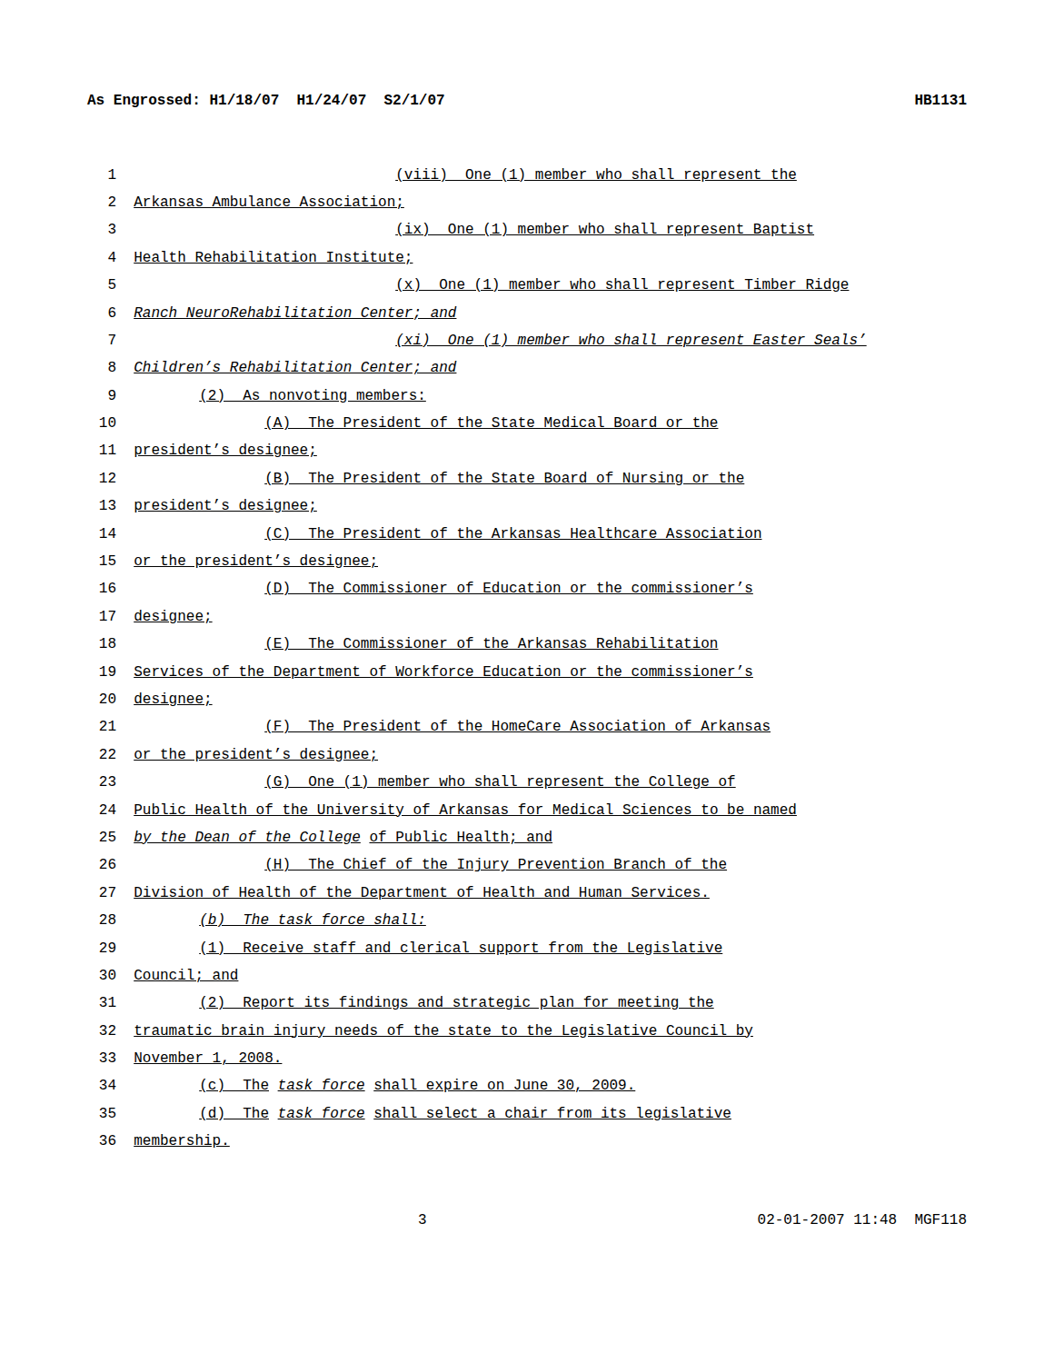As Engrossed: H1/18/07 H1/24/07 S2/1/07 HB1131
(viii) One (1) member who shall represent the
Arkansas Ambulance Association;
(ix) One (1) member who shall represent Baptist
Health Rehabilitation Institute;
(x) One (1) member who shall represent Timber Ridge
Ranch NeuroRehabilitation Center; and
(xi) One (1) member who shall represent Easter Seals’
Children’s Rehabilitation Center; and
(2) As nonvoting members:
(A) The President of the State Medical Board or the
president’s designee;
(B) The President of the State Board of Nursing or the
president’s designee;
(C) The President of the Arkansas Healthcare Association
or the president’s designee;
(D) The Commissioner of Education or the commissioner’s
designee;
(E) The Commissioner of the Arkansas Rehabilitation
Services of the Department of Workforce Education or the commissioner’s
designee;
(F) The President of the HomeCare Association of Arkansas
or the president’s designee;
(G) One (1) member who shall represent the College of
Public Health of the University of Arkansas for Medical Sciences to be named
by the Dean of the College of Public Health; and
(H) The Chief of the Injury Prevention Branch of the
Division of Health of the Department of Health and Human Services.
(b) The task force shall:
(1) Receive staff and clerical support from the Legislative
Council; and
(2) Report its findings and strategic plan for meeting the
traumatic brain injury needs of the state to the Legislative Council by
November 1, 2008.
(c) The task force shall expire on June 30, 2009.
(d) The task force shall select a chair from its legislative
membership.
3 02-01-2007 11:48 MGF118